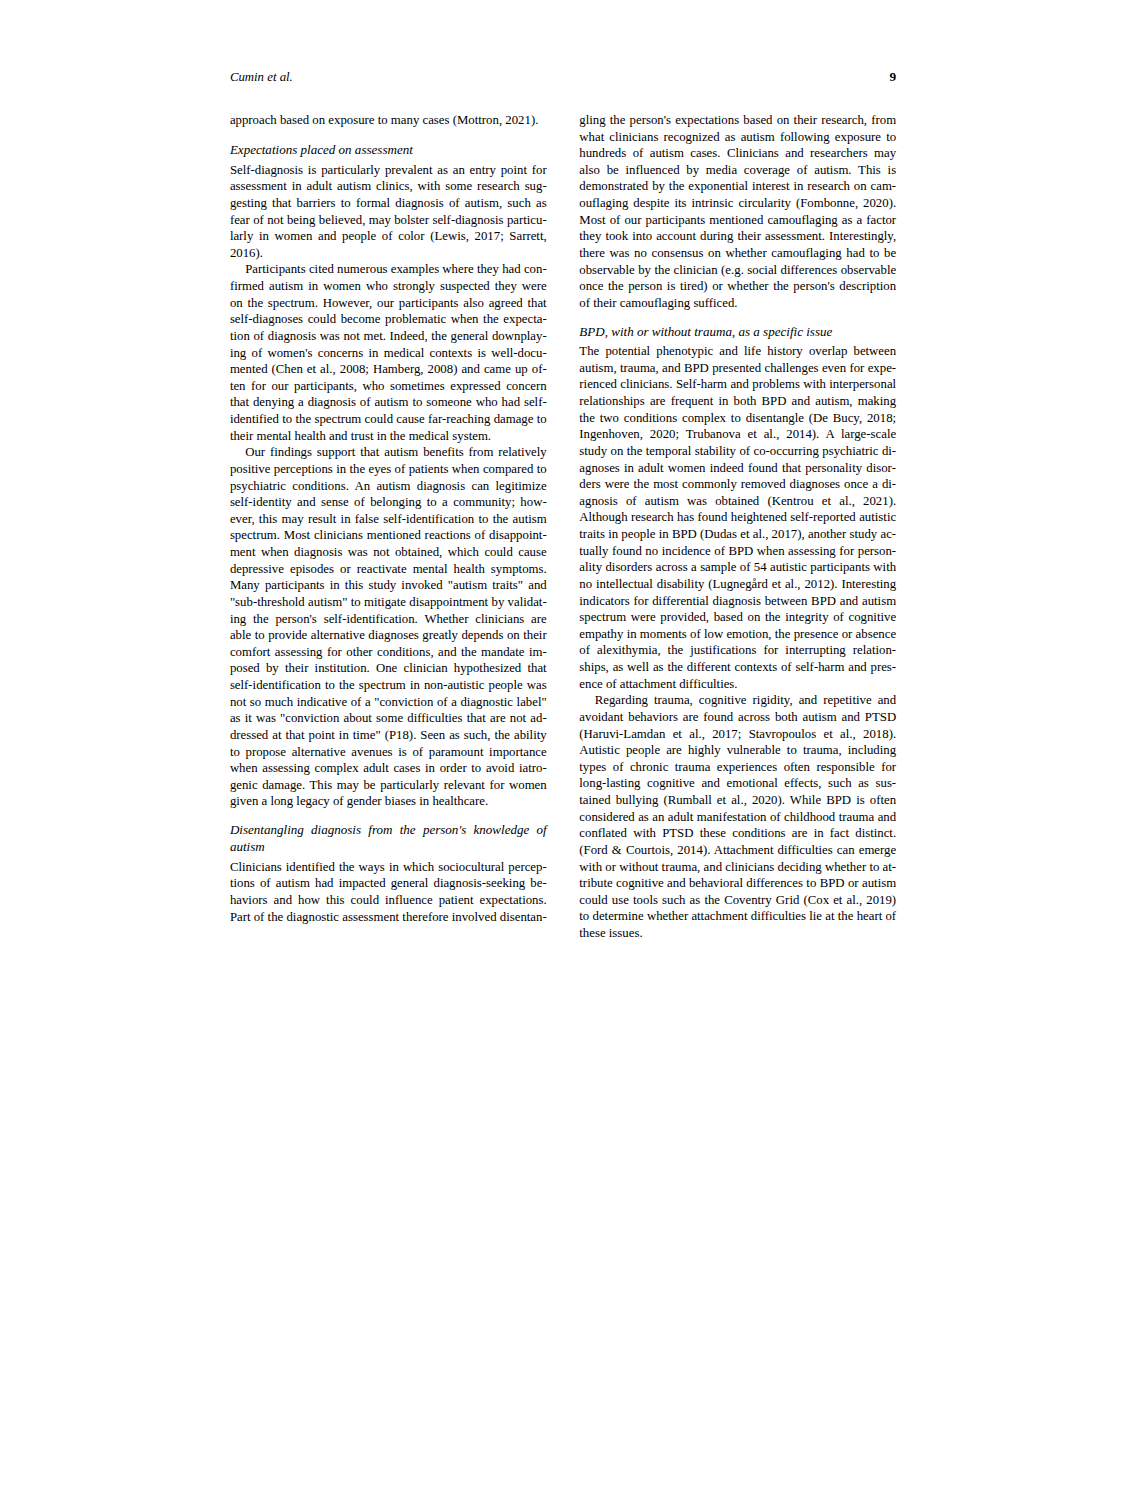Cumin et al. 9
approach based on exposure to many cases (Mottron, 2021).
Expectations placed on assessment
Self-diagnosis is particularly prevalent as an entry point for assessment in adult autism clinics, with some research suggesting that barriers to formal diagnosis of autism, such as fear of not being believed, may bolster self-diagnosis particularly in women and people of color (Lewis, 2017; Sarrett, 2016).
Participants cited numerous examples where they had confirmed autism in women who strongly suspected they were on the spectrum. However, our participants also agreed that self-diagnoses could become problematic when the expectation of diagnosis was not met. Indeed, the general downplaying of women's concerns in medical contexts is well-documented (Chen et al., 2008; Hamberg, 2008) and came up often for our participants, who sometimes expressed concern that denying a diagnosis of autism to someone who had self-identified to the spectrum could cause far-reaching damage to their mental health and trust in the medical system.
Our findings support that autism benefits from relatively positive perceptions in the eyes of patients when compared to psychiatric conditions. An autism diagnosis can legitimize self-identity and sense of belonging to a community; however, this may result in false self-identification to the autism spectrum. Most clinicians mentioned reactions of disappointment when diagnosis was not obtained, which could cause depressive episodes or reactivate mental health symptoms. Many participants in this study invoked "autism traits" and "sub-threshold autism" to mitigate disappointment by validating the person's self-identification. Whether clinicians are able to provide alternative diagnoses greatly depends on their comfort assessing for other conditions, and the mandate imposed by their institution. One clinician hypothesized that self-identification to the spectrum in non-autistic people was not so much indicative of a "conviction of a diagnostic label" as it was "conviction about some difficulties that are not addressed at that point in time" (P18). Seen as such, the ability to propose alternative avenues is of paramount importance when assessing complex adult cases in order to avoid iatrogenic damage. This may be particularly relevant for women given a long legacy of gender biases in healthcare.
Disentangling diagnosis from the person's knowledge of autism
Clinicians identified the ways in which sociocultural perceptions of autism had impacted general diagnosis-seeking behaviors and how this could influence patient expectations. Part of the diagnostic assessment therefore involved disentangling the person's expectations based on their research, from what clinicians recognized as autism following exposure to hundreds of autism cases. Clinicians and researchers may also be influenced by media coverage of autism. This is demonstrated by the exponential interest in research on camouflaging despite its intrinsic circularity (Fombonne, 2020). Most of our participants mentioned camouflaging as a factor they took into account during their assessment. Interestingly, there was no consensus on whether camouflaging had to be observable by the clinician (e.g. social differences observable once the person is tired) or whether the person's description of their camouflaging sufficed.
BPD, with or without trauma, as a specific issue
The potential phenotypic and life history overlap between autism, trauma, and BPD presented challenges even for experienced clinicians. Self-harm and problems with interpersonal relationships are frequent in both BPD and autism, making the two conditions complex to disentangle (De Bucy, 2018; Ingenhoven, 2020; Trubanova et al., 2014). A large-scale study on the temporal stability of co-occurring psychiatric diagnoses in adult women indeed found that personality disorders were the most commonly removed diagnoses once a diagnosis of autism was obtained (Kentrou et al., 2021). Although research has found heightened self-reported autistic traits in people in BPD (Dudas et al., 2017), another study actually found no incidence of BPD when assessing for personality disorders across a sample of 54 autistic participants with no intellectual disability (Lugnegård et al., 2012). Interesting indicators for differential diagnosis between BPD and autism spectrum were provided, based on the integrity of cognitive empathy in moments of low emotion, the presence or absence of alexithymia, the justifications for interrupting relationships, as well as the different contexts of self-harm and presence of attachment difficulties.
Regarding trauma, cognitive rigidity, and repetitive and avoidant behaviors are found across both autism and PTSD (Haruvi-Lamdan et al., 2017; Stavropoulos et al., 2018). Autistic people are highly vulnerable to trauma, including types of chronic trauma experiences often responsible for long-lasting cognitive and emotional effects, such as sustained bullying (Rumball et al., 2020). While BPD is often considered as an adult manifestation of childhood trauma and conflated with PTSD these conditions are in fact distinct. (Ford & Courtois, 2014). Attachment difficulties can emerge with or without trauma, and clinicians deciding whether to attribute cognitive and behavioral differences to BPD or autism could use tools such as the Coventry Grid (Cox et al., 2019) to determine whether attachment difficulties lie at the heart of these issues.